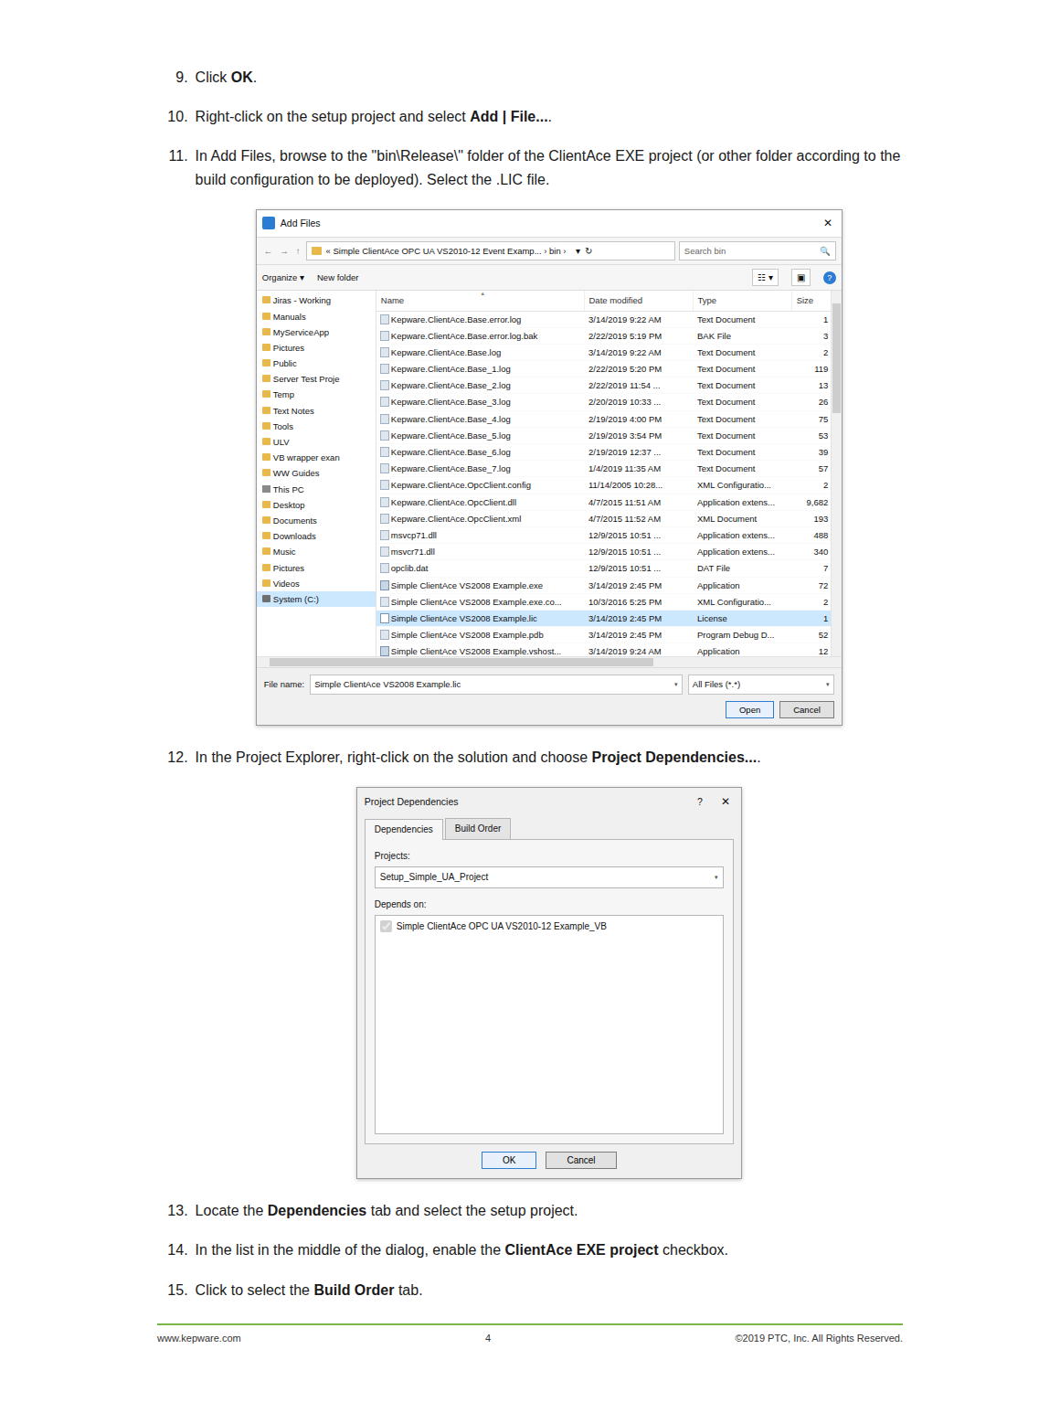Click OK.
Right-click on the setup project and select Add | File....
In Add Files, browse to the "bin\Release\" folder of the ClientAce EXE project (or other folder according to the build configuration to be deployed). Select the .LIC file.
Add Files ✕
← → ↑ « Simple ClientAce OPC UA VS2010-12 Event Examp... › bin › ▾ ↻ Search bin🔍
Organize ▾ New folder ☷ ▾ ▣ ?
Jiras - Working
Manuals
MyServiceApp
Pictures
Public
Server Test Proje
Temp
Text Notes
Tools
ULV
VB wrapper exan
WW Guides
This PC
Desktop
Documents
Downloads
Music
Pictures
Videos
System (C:)
| Name | Date modified | Type | Size |
| --- | --- | --- | --- |
| Kepware.ClientAce.Base.error.log | 3/14/2019 9:22 AM | Text Document | 1 K |
| Kepware.ClientAce.Base.error.log.bak | 2/22/2019 5:19 PM | BAK File | 3 K |
| Kepware.ClientAce.Base.log | 3/14/2019 9:22 AM | Text Document | 2 K |
| Kepware.ClientAce.Base_1.log | 2/22/2019 5:20 PM | Text Document | 119 K |
| Kepware.ClientAce.Base_2.log | 2/22/2019 11:54 ... | Text Document | 13 K |
| Kepware.ClientAce.Base_3.log | 2/20/2019 10:33 ... | Text Document | 26 K |
| Kepware.ClientAce.Base_4.log | 2/19/2019 4:00 PM | Text Document | 75 K |
| Kepware.ClientAce.Base_5.log | 2/19/2019 3:54 PM | Text Document | 53 K |
| Kepware.ClientAce.Base_6.log | 2/19/2019 12:37 ... | Text Document | 39 K |
| Kepware.ClientAce.Base_7.log | 1/4/2019 11:35 AM | Text Document | 57 K |
| Kepware.ClientAce.OpcClient.config | 11/14/2005 10:28... | XML Configuratio... | 2 K |
| Kepware.ClientAce.OpcClient.dll | 4/7/2015 11:51 AM | Application extens... | 9,682 K |
| Kepware.ClientAce.OpcClient.xml | 4/7/2015 11:52 AM | XML Document | 193 K |
| msvcp71.dll | 12/9/2015 10:51 ... | Application extens... | 488 K |
| msvcr71.dll | 12/9/2015 10:51 ... | Application extens... | 340 K |
| opclib.dat | 12/9/2015 10:51 ... | DAT File | 7 K |
| Simple ClientAce VS2008 Example.exe | 3/14/2019 2:45 PM | Application | 72 K |
| Simple ClientAce VS2008 Example.exe.co... | 10/3/2016 5:25 PM | XML Configuratio... | 2 K |
| Simple ClientAce VS2008 Example.lic | 3/14/2019 2:45 PM | License | 1 K |
| Simple ClientAce VS2008 Example.pdb | 3/14/2019 2:45 PM | Program Debug D... | 52 K |
| Simple ClientAce VS2008 Example.vshost... | 3/14/2019 9:24 AM | Application | 12 K |
File name: Simple ClientAce VS2008 Example.lic▾ All Files (*.*)▾
Open Cancel
In the Project Explorer, right-click on the solution and choose Project Dependencies....
Project Dependencies ? ✕
Dependencies Build Order
Projects:
Setup_Simple_UA_Project▾
Depends on:
Simple ClientAce OPC UA VS2010-12 Example_VB
OK Cancel
Locate the Dependencies tab and select the setup project.
In the list in the middle of the dialog, enable the ClientAce EXE project checkbox.
Click to select the Build Order tab.
www.kepware.com 4 ©2019 PTC, Inc. All Rights Reserved.